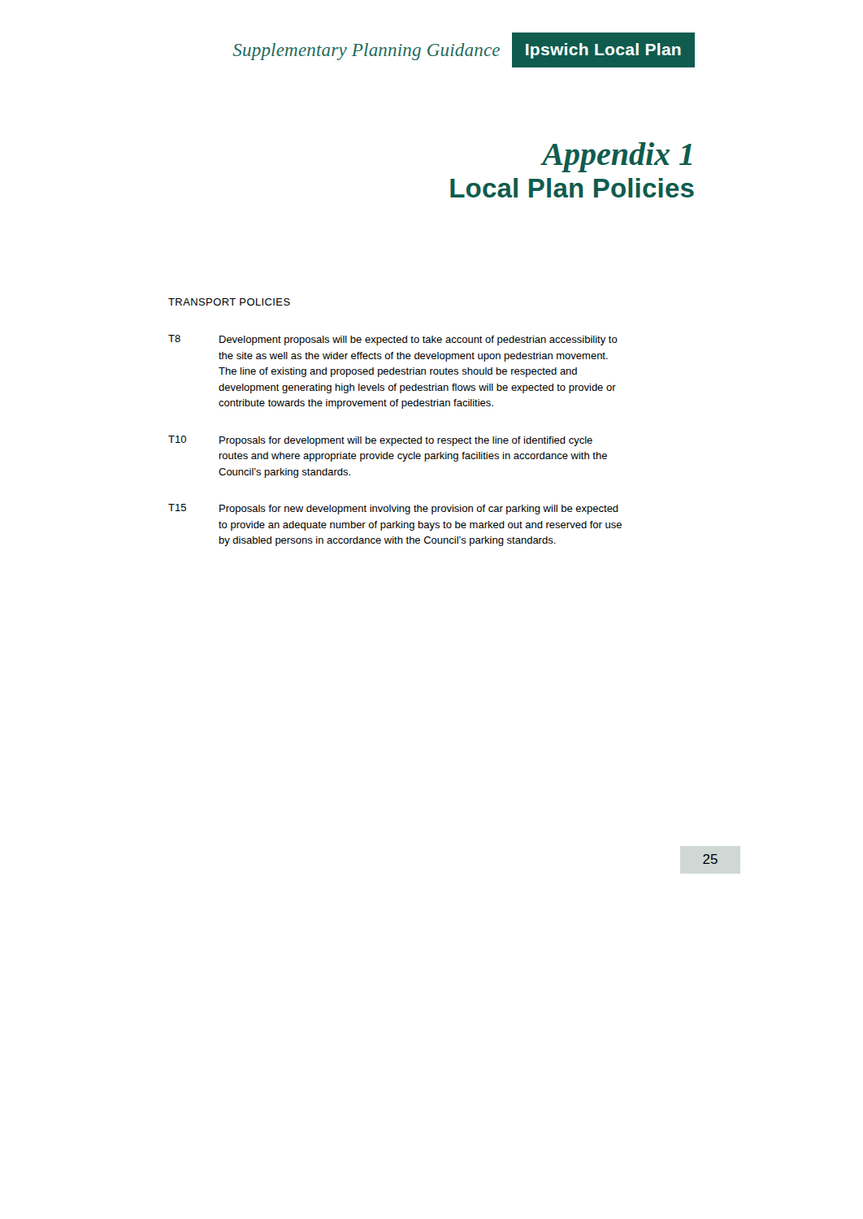Supplementary Planning Guidance
Ipswich Local Plan
Appendix 1
Local Plan Policies
TRANSPORT POLICIES
T8
Development proposals will be expected to take account of pedestrian accessibility to the site as well as the wider effects of the development upon pedestrian movement. The line of existing and proposed pedestrian routes should be respected and development generating high levels of pedestrian flows will be expected to provide or contribute towards the improvement of pedestrian facilities.
T10
Proposals for development will be expected to respect the line of identified cycle routes and where appropriate provide cycle parking facilities in accordance with the Council’s parking standards.
T15
Proposals for new development involving the provision of car parking will be expected to provide an adequate number of parking bays to be marked out and reserved for use by disabled persons in accordance with the Council’s parking standards.
25